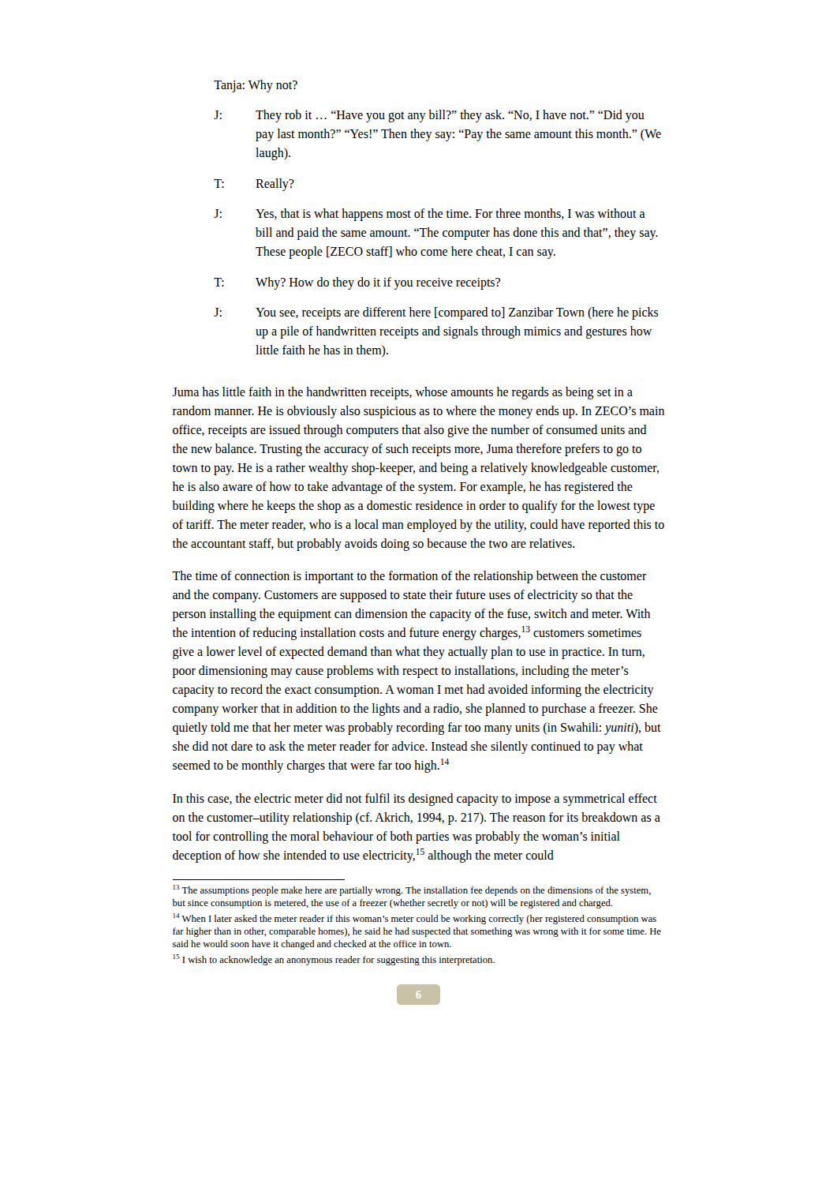Tanja: Why not?
| J: | They rob it … “Have you got any bill?” they ask. “No, I have not.” “Did you pay last month?” “Yes!” Then they say: “Pay the same amount this month.” (We laugh). |
| T: | Really? |
| J: | Yes, that is what happens most of the time. For three months, I was without a bill and paid the same amount. “The computer has done this and that”, they say. These people [ZECO staff] who come here cheat, I can say. |
| T: | Why? How do they do it if you receive receipts? |
| J: | You see, receipts are different here [compared to] Zanzibar Town (here he picks up a pile of handwritten receipts and signals through mimics and gestures how little faith he has in them). |
Juma has little faith in the handwritten receipts, whose amounts he regards as being set in a random manner. He is obviously also suspicious as to where the money ends up. In ZECO’s main office, receipts are issued through computers that also give the number of consumed units and the new balance. Trusting the accuracy of such receipts more, Juma therefore prefers to go to town to pay. He is a rather wealthy shop-keeper, and being a relatively knowledgeable customer, he is also aware of how to take advantage of the system. For example, he has registered the building where he keeps the shop as a domestic residence in order to qualify for the lowest type of tariff. The meter reader, who is a local man employed by the utility, could have reported this to the accountant staff, but probably avoids doing so because the two are relatives.
The time of connection is important to the formation of the relationship between the customer and the company. Customers are supposed to state their future uses of electricity so that the person installing the equipment can dimension the capacity of the fuse, switch and meter. With the intention of reducing installation costs and future energy charges,13 customers sometimes give a lower level of expected demand than what they actually plan to use in practice. In turn, poor dimensioning may cause problems with respect to installations, including the meter’s capacity to record the exact consumption. A woman I met had avoided informing the electricity company worker that in addition to the lights and a radio, she planned to purchase a freezer. She quietly told me that her meter was probably recording far too many units (in Swahili: yuniti), but she did not dare to ask the meter reader for advice. Instead she silently continued to pay what seemed to be monthly charges that were far too high.14
In this case, the electric meter did not fulfil its designed capacity to impose a symmetrical effect on the customer–utility relationship (cf. Akrich, 1994, p. 217). The reason for its breakdown as a tool for controlling the moral behaviour of both parties was probably the woman’s initial deception of how she intended to use electricity,15 although the meter could
13 The assumptions people make here are partially wrong. The installation fee depends on the dimensions of the system, but since consumption is metered, the use of a freezer (whether secretly or not) will be registered and charged.
14 When I later asked the meter reader if this woman’s meter could be working correctly (her registered consumption was far higher than in other, comparable homes), he said he had suspected that something was wrong with it for some time. He said he would soon have it changed and checked at the office in town.
15 I wish to acknowledge an anonymous reader for suggesting this interpretation.
6